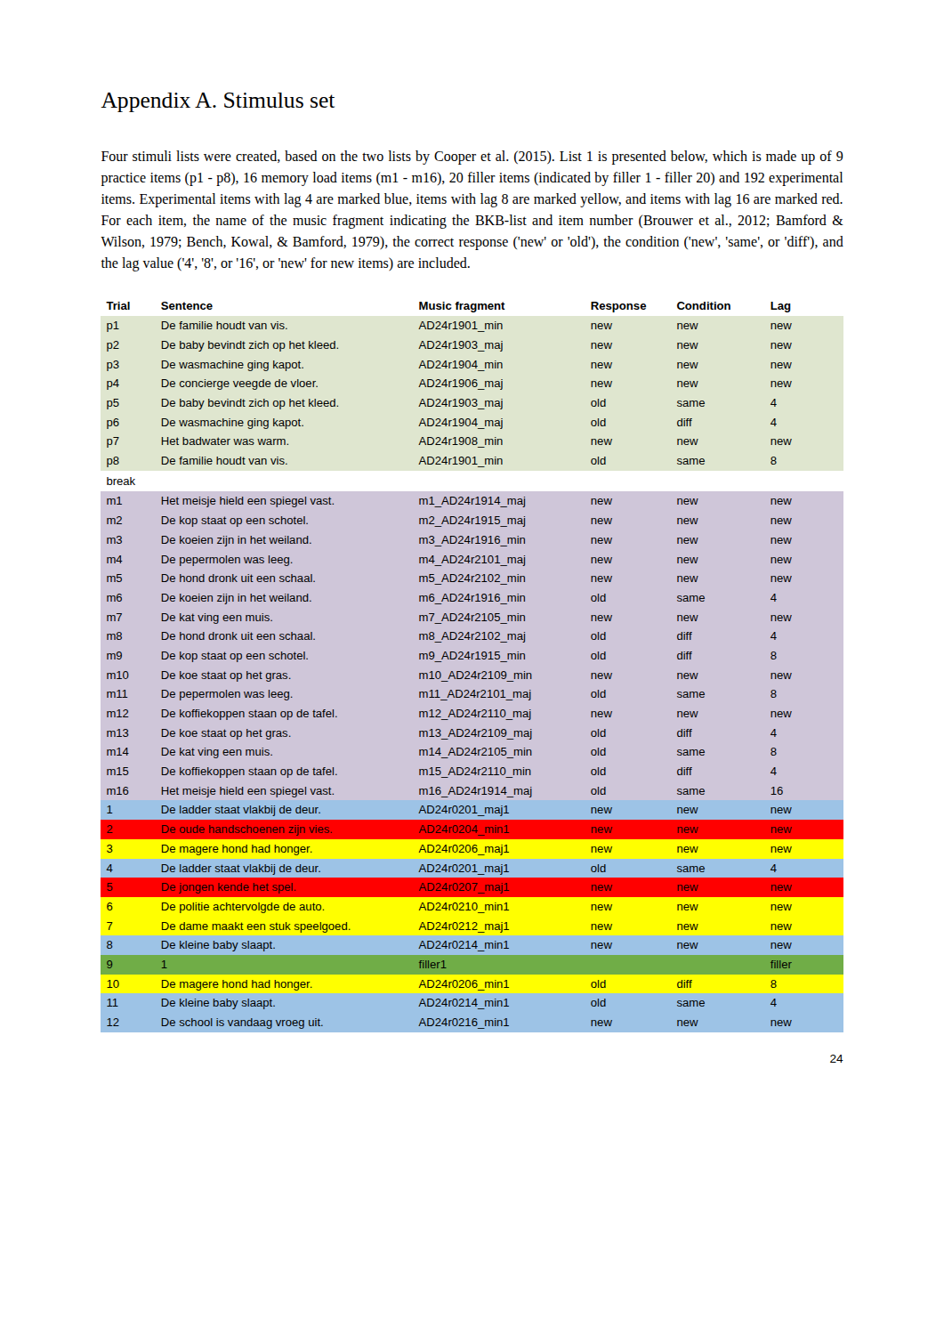Appendix A. Stimulus set
Four stimuli lists were created, based on the two lists by Cooper et al. (2015). List 1 is presented below, which is made up of 9 practice items (p1 - p8), 16 memory load items (m1 - m16), 20 filler items (indicated by filler 1 - filler 20) and 192 experimental items. Experimental items with lag 4 are marked blue, items with lag 8 are marked yellow, and items with lag 16 are marked red. For each item, the name of the music fragment indicating the BKB-list and item number (Brouwer et al., 2012; Bamford & Wilson, 1979; Bench, Kowal, & Bamford, 1979), the correct response ('new' or 'old'), the condition ('new', 'same', or 'diff'), and the lag value ('4', '8', or '16', or 'new' for new items) are included.
| Trial | Sentence | Music fragment | Response | Condition | Lag |
| --- | --- | --- | --- | --- | --- |
| p1 | De familie houdt van vis. | AD24r1901_min | new | new | new |
| p2 | De baby bevindt zich op het kleed. | AD24r1903_maj | new | new | new |
| p3 | De wasmachine ging kapot. | AD24r1904_min | new | new | new |
| p4 | De concierge veegde de vloer. | AD24r1906_maj | new | new | new |
| p5 | De baby bevindt zich op het kleed. | AD24r1903_maj | old | same | 4 |
| p6 | De wasmachine ging kapot. | AD24r1904_maj | old | diff | 4 |
| p7 | Het badwater was warm. | AD24r1908_min | new | new | new |
| p8 | De familie houdt van vis. | AD24r1901_min | old | same | 8 |
| break | | | | | |
| m1 | Het meisje hield een spiegel vast. | m1_AD24r1914_maj | new | new | new |
| m2 | De kop staat op een schotel. | m2_AD24r1915_maj | new | new | new |
| m3 | De koeien zijn in het weiland. | m3_AD24r1916_min | new | new | new |
| m4 | De pepermolen was leeg. | m4_AD24r2101_maj | new | new | new |
| m5 | De hond dronk uit een schaal. | m5_AD24r2102_min | new | new | new |
| m6 | De koeien zijn in het weiland. | m6_AD24r1916_min | old | same | 4 |
| m7 | De kat ving een muis. | m7_AD24r2105_min | new | new | new |
| m8 | De hond dronk uit een schaal. | m8_AD24r2102_maj | old | diff | 4 |
| m9 | De kop staat op een schotel. | m9_AD24r1915_min | old | diff | 8 |
| m10 | De koe staat op het gras. | m10_AD24r2109_min | new | new | new |
| m11 | De pepermolen was leeg. | m11_AD24r2101_maj | old | same | 8 |
| m12 | De koffiekoppen staan op de tafel. | m12_AD24r2110_maj | new | new | new |
| m13 | De koe staat op het gras. | m13_AD24r2109_maj | old | diff | 4 |
| m14 | De kat ving een muis. | m14_AD24r2105_min | old | same | 8 |
| m15 | De koffiekoppen staan op de tafel. | m15_AD24r2110_min | old | diff | 4 |
| m16 | Het meisje hield een spiegel vast. | m16_AD24r1914_maj | old | same | 16 |
| 1 | De ladder staat vlakbij de deur. | AD24r0201_maj1 | new | new | new |
| 2 | De oude handschoenen zijn vies. | AD24r0204_min1 | new | new | new |
| 3 | De magere hond had honger. | AD24r0206_maj1 | new | new | new |
| 4 | De ladder staat vlakbij de deur. | AD24r0201_maj1 | old | same | 4 |
| 5 | De jongen kende het spel. | AD24r0207_maj1 | new | new | new |
| 6 | De politie achtervolgde de auto. | AD24r0210_min1 | new | new | new |
| 7 | De dame maakt een stuk speelgoed. | AD24r0212_maj1 | new | new | new |
| 8 | De kleine baby slaapt. | AD24r0214_min1 | new | new | new |
| 9 | 1 | filler1 | | | filler |
| 10 | De magere hond had honger. | AD24r0206_min1 | old | diff | 8 |
| 11 | De kleine baby slaapt. | AD24r0214_min1 | old | same | 4 |
| 12 | De school is vandaag vroeg uit. | AD24r0216_min1 | new | new | new |
24